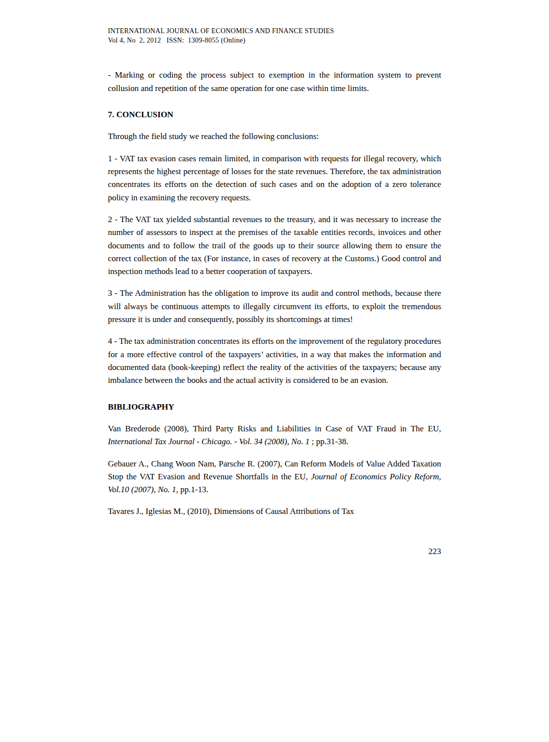International Journal of Economics and Finance Studies
Vol 4, No 2, 2012 ISSN: 1309-8055 (Online)
- Marking or coding the process subject to exemption in the information system to prevent collusion and repetition of the same operation for one case within time limits.
7. CONCLUSION
Through the field study we reached the following conclusions:
1 - VAT tax evasion cases remain limited, in comparison with requests for illegal recovery, which represents the highest percentage of losses for the state revenues. Therefore, the tax administration concentrates its efforts on the detection of such cases and on the adoption of a zero tolerance policy in examining the recovery requests.
2 - The VAT tax yielded substantial revenues to the treasury, and it was necessary to increase the number of assessors to inspect at the premises of the taxable entities records, invoices and other documents and to follow the trail of the goods up to their source allowing them to ensure the correct collection of the tax (For instance, in cases of recovery at the Customs.) Good control and inspection methods lead to a better cooperation of taxpayers.
3 - The Administration has the obligation to improve its audit and control methods, because there will always be continuous attempts to illegally circumvent its efforts, to exploit the tremendous pressure it is under and consequently, possibly its shortcomings at times!
4 - The tax administration concentrates its efforts on the improvement of the regulatory procedures for a more effective control of the taxpayers’ activities, in a way that makes the information and documented data (book-keeping) reflect the reality of the activities of the taxpayers; because any imbalance between the books and the actual activity is considered to be an evasion.
BIBLIOGRAPHY
Van Brederode (2008), Third Party Risks and Liabilities in Case of VAT Fraud in The EU, International Tax Journal - Chicago. - Vol. 34 (2008), No. 1 ; pp.31-38.
Gebauer A., Chang Woon Nam, Parsche R. (2007), Can Reform Models of Value Added Taxation Stop the VAT Evasion and Revenue Shortfalls in the EU, Journal of Economics Policy Reform, Vol.10 (2007), No. 1, pp.1-13.
Tavares J., Iglesias M., (2010), Dimensions of Causal Attributions of Tax
223